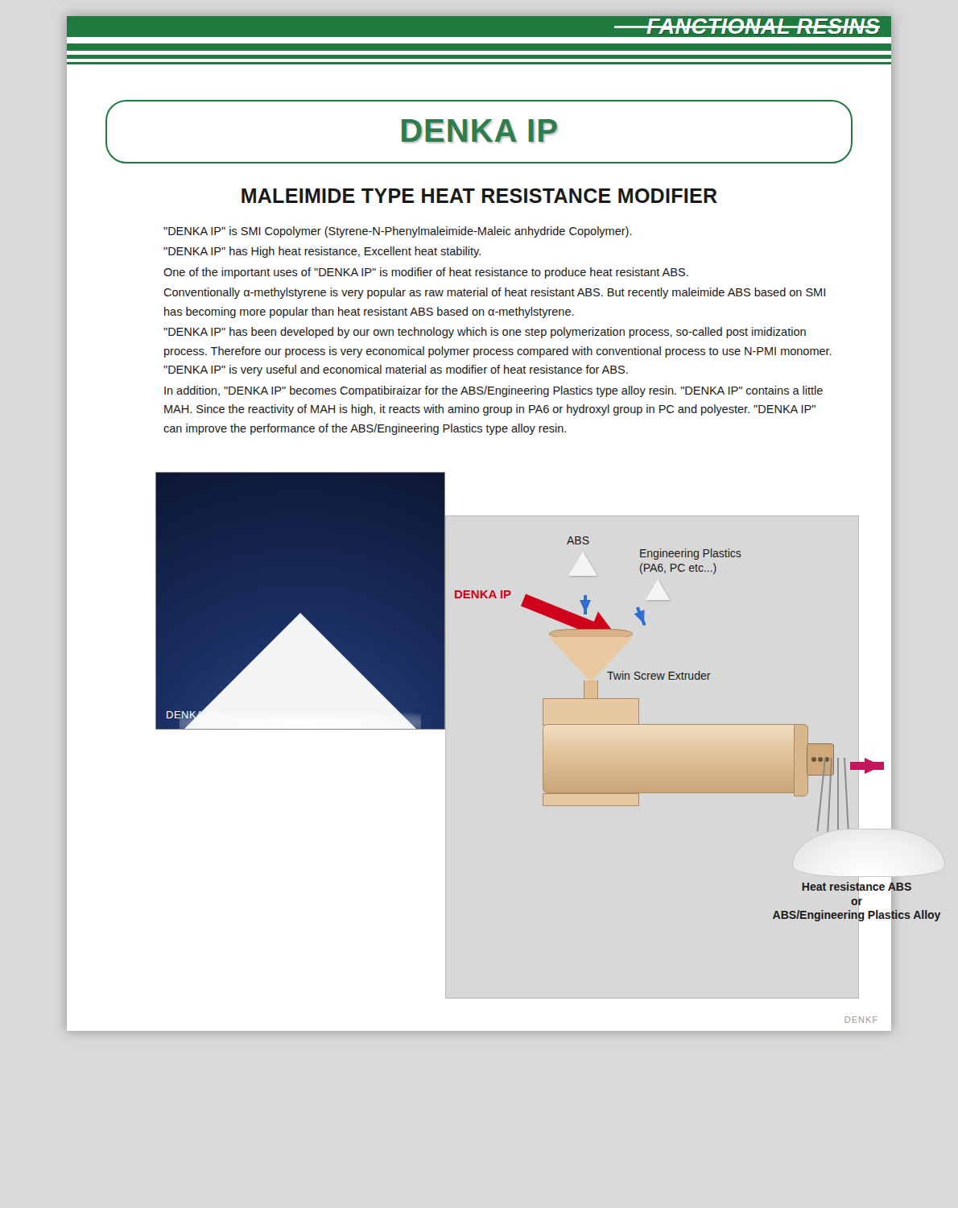FANCTIONAL RESINS
DENKA IP
MALEIMIDE TYPE HEAT RESISTANCE MODIFIER
"DENKA IP" is SMI Copolymer (Styrene-N-Phenylmaleimide-Maleic anhydride Copolymer).
"DENKA IP" has High heat resistance, Excellent heat stability.
One of the important uses of "DENKA IP" is modifier of heat resistance to produce heat resistant ABS.
Conventionally α-methylstyrene is very popular as raw material of heat resistant ABS. But recently maleimide ABS based on SMI has becoming more popular than heat resistant ABS based on α-methylstyrene.
"DENKA IP" has been developed by our own technology which is one step polymerization process, so-called post imidization process. Therefore our process is very economical polymer process compared with conventional process to use N-PMI monomer. "DENKA IP" is very useful and economical material as modifier of heat resistance for ABS.
In addition, "DENKA IP" becomes Compatibiraizar for the ABS/Engineering Plastics type alloy resin. "DENKA IP" contains a little MAH. Since the reactivity of MAH is high, it reacts with amino group in PA6 or hydroxyl group in PC and polyester. "DENKA IP" can improve the performance of the ABS/Engineering Plastics type alloy resin.
DENKA IP
ABS
Engineering Plastics
(PA6, PC etc...)
DENKA IP
Twin Screw Extruder
Heat resistance ABS
or
ABS/Engineering Plastics Alloy
DENKF